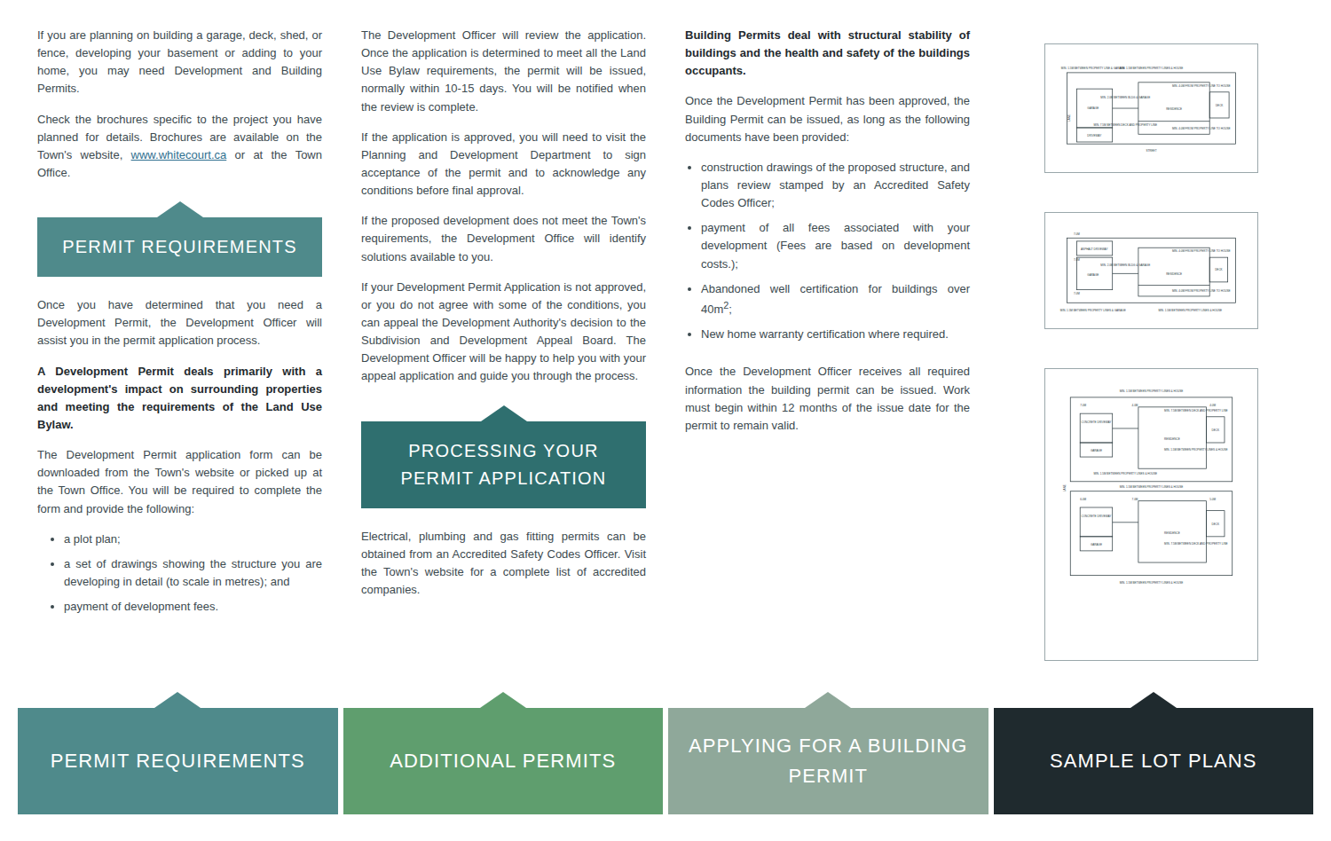If you are planning on building a garage, deck, shed, or fence, developing your basement or adding to your home, you may need Development and Building Permits.
Check the brochures specific to the project you have planned for details. Brochures are available on the Town's website, www.whitecourt.ca or at the Town Office.
Permit Requirements
Once you have determined that you need a Development Permit, the Development Officer will assist you in the permit application process.
A Development Permit deals primarily with a development's impact on surrounding properties and meeting the requirements of the Land Use Bylaw.
The Development Permit application form can be downloaded from the Town's website or picked up at the Town Office. You will be required to complete the form and provide the following:
a plot plan;
a set of drawings showing the structure you are developing in detail (to scale in metres); and
payment of development fees.
The Development Officer will review the application. Once the application is determined to meet all the Land Use Bylaw requirements, the permit will be issued, normally within 10-15 days. You will be notified when the review is complete.
If the application is approved, you will need to visit the Planning and Development Department to sign acceptance of the permit and to acknowledge any conditions before final approval.
If the proposed development does not meet the Town's requirements, the Development Office will identify solutions available to you.
If your Development Permit Application is not approved, or you do not agree with some of the conditions, you can appeal the Development Authority's decision to the Subdivision and Development Appeal Board. The Development Officer will be happy to help you with your appeal application and guide you through the process.
Processing Your Permit Application
Electrical, plumbing and gas fitting permits can be obtained from an Accredited Safety Codes Officer. Visit the Town's website for a complete list of accredited companies.
Building Permits deal with structural stability of buildings and the health and safety of the buildings occupants.
Once the Development Permit has been approved, the Building Permit can be issued, as long as the following documents have been provided:
construction drawings of the proposed structure, and plans review stamped by an Accredited Safety Codes Officer;
payment of all fees associated with your development (Fees are based on development costs.);
Abandoned well certification for buildings over 40m2;
New home warranty certification where required.
Once the Development Officer receives all required information the building permit can be issued. Work must begin within 12 months of the issue date for the permit to remain valid.
GARAGE RESIDENCE DECK DRIVEWAY MIN. 1.5M BETWEEN PROPERTY LINES & HOUSE MIN. 1.5M BETWEEN PROPERTY LINE & GARAGE MIN. 2.0M BETWEEN BLDG & GARAGE MIN. 7.5M BETWEEN DECK AND PROPERTY LINE MIN. 4.0M FROM PROPERTY LINE TO HOUSE MIN. 4.0M FROM PROPERTY LINE TO HOUSE STREET LANE
ASPHALT DRIVEWAY GARAGE RESIDENCE DECK MIN. 2.0M BETWEEN BLDG & GARAGE MIN. 4.0M FROM PROPERTY LINE TO HOUSE MIN. 4.0M FROM PROPERTY LINE TO HOUSE MIN. 1.5M BETWEEN PROPERTY LINES & GARAGE MIN. 1.5M BETWEEN PROPERTY LINES & HOUSE 7.0M 7.0M 7.0M
MIN. 1.5M BETWEEN PROPERTY LINES & HOUSE CONCRETE DRIVEWAY GARAGE RESIDENCE DECK MIN. 7.5M BETWEEN DECK AND PROPERTY LINE MIN. 1.5M BETWEEN PROPERTY LINES & HOUSE MIN. 1.5M BETWEEN PROPERTY LINES & HOUSE 7.0M 4.0M 4.0M MIN. 1.5M BETWEEN PROPERTY LINES & HOUSE CONCRETE DRIVEWAY GARAGE RESIDENCE DECK MIN. 7.5M BETWEEN DECK AND PROPERTY LINE MIN. 1.5M BETWEEN PROPERTY LINES & HOUSE 6.0M 7.0M 5.0M LANE
Permit Requirements
Additional Permits
Applying for a Building Permit
Sample Lot Plans